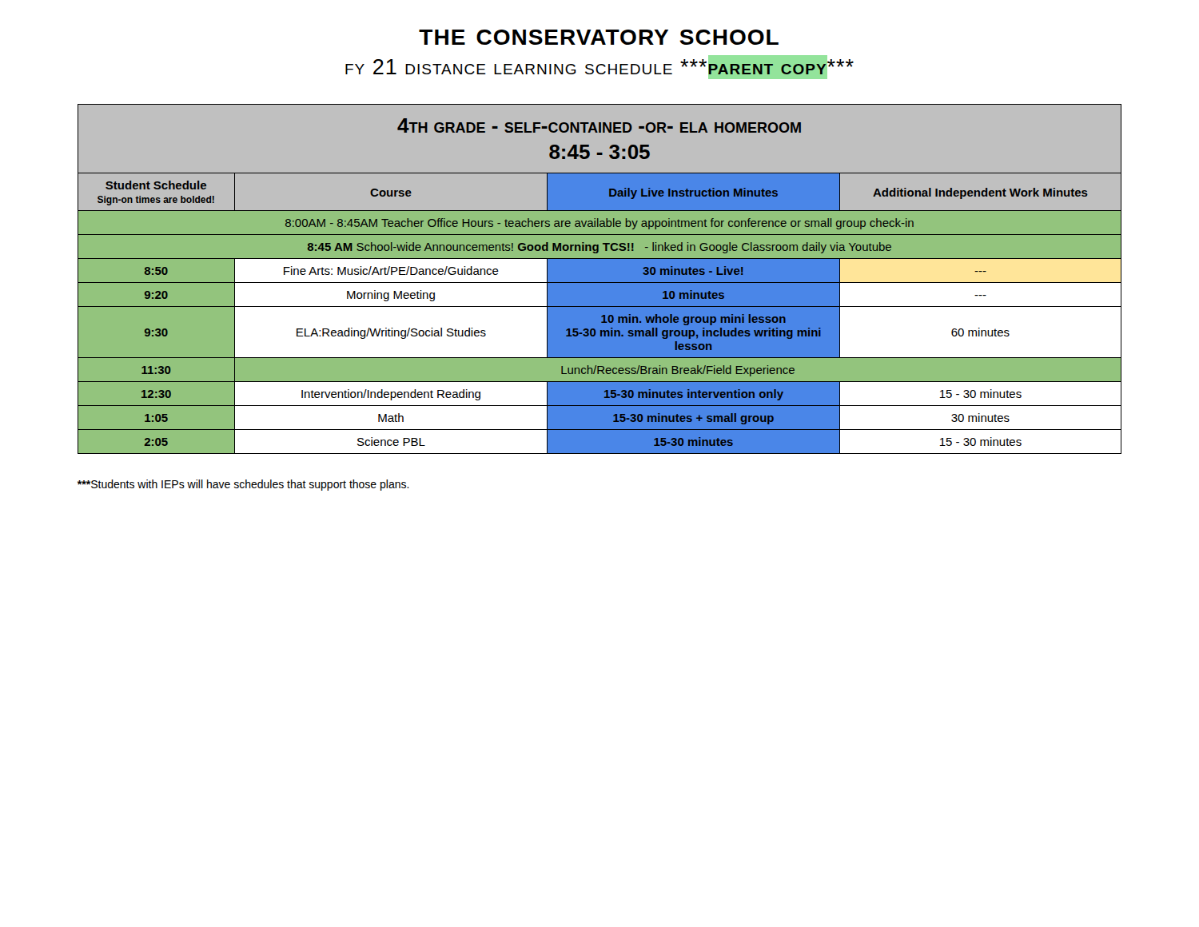The Conservatory School
FY 21 Distance Learning Schedule ***Parent Copy***
| 4th Grade - Self-Contained -or- ELA Homeroom 8:45 - 3:05 |
| Student Schedule Sign-on times are bolded! | Course | Daily Live Instruction Minutes | Additional Independent Work Minutes |
| 8:00AM - 8:45AM Teacher Office Hours - teachers are available by appointment for conference or small group check-in |
| 8:45 AM School-wide Announcements! Good Morning TCS!! - linked in Google Classroom daily via Youtube |
| 8:50 | Fine Arts: Music/Art/PE/Dance/Guidance | 30 minutes - Live! | --- |
| 9:20 | Morning Meeting | 10 minutes | --- |
| 9:30 | ELA:Reading/Writing/Social Studies | 10 min. whole group mini lesson 15-30 min. small group, includes writing mini lesson | 60 minutes |
| 11:30 | Lunch/Recess/Brain Break/Field Experience |
| 12:30 | Intervention/Independent Reading | 15-30 minutes intervention only | 15 - 30 minutes |
| 1:05 | Math | 15-30 minutes + small group | 30 minutes |
| 2:05 | Science PBL | 15-30 minutes | 15 - 30 minutes |
***Students with IEPs will have schedules that support those plans.